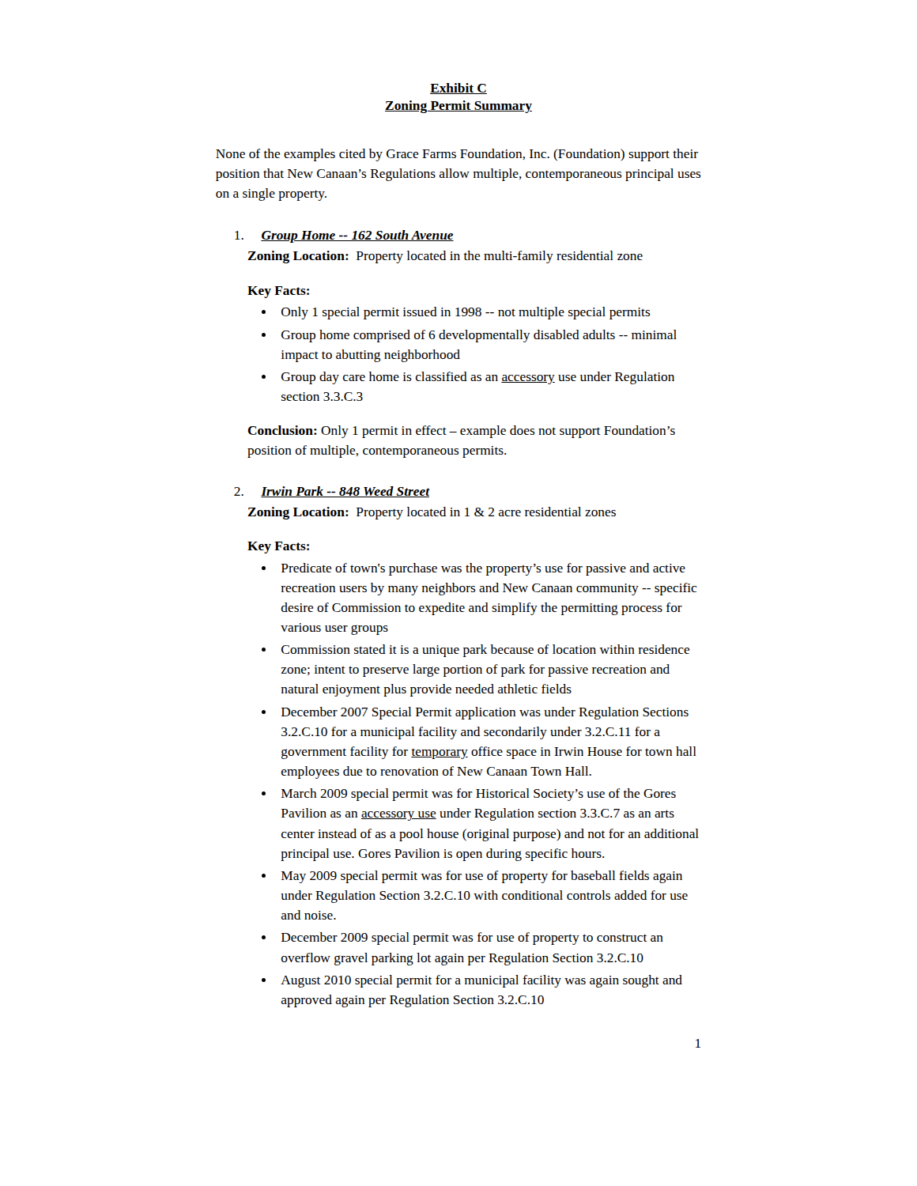Exhibit C
Zoning Permit Summary
None of the examples cited by Grace Farms Foundation, Inc. (Foundation) support their position that New Canaan’s Regulations allow multiple, contemporaneous principal uses on a single property.
Group Home -- 162 South Avenue
Zoning Location: Property located in the multi-family residential zone
Key Facts:
Only 1 special permit issued in 1998 -- not multiple special permits
Group home comprised of 6 developmentally disabled adults -- minimal impact to abutting neighborhood
Group day care home is classified as an accessory use under Regulation section 3.3.C.3
Conclusion: Only 1 permit in effect – example does not support Foundation’s position of multiple, contemporaneous permits.
Irwin Park -- 848 Weed Street
Zoning Location: Property located in 1 & 2 acre residential zones
Key Facts:
Predicate of town's purchase was the property’s use for passive and active recreation users by many neighbors and New Canaan community -- specific desire of Commission to expedite and simplify the permitting process for various user groups
Commission stated it is a unique park because of location within residence zone; intent to preserve large portion of park for passive recreation and natural enjoyment plus provide needed athletic fields
December 2007 Special Permit application was under Regulation Sections 3.2.C.10 for a municipal facility and secondarily under 3.2.C.11 for a government facility for temporary office space in Irwin House for town hall employees due to renovation of New Canaan Town Hall.
March 2009 special permit was for Historical Society’s use of the Gores Pavilion as an accessory use under Regulation section 3.3.C.7 as an arts center instead of as a pool house (original purpose) and not for an additional principal use. Gores Pavilion is open during specific hours.
May 2009 special permit was for use of property for baseball fields again under Regulation Section 3.2.C.10 with conditional controls added for use and noise.
December 2009 special permit was for use of property to construct an overflow gravel parking lot again per Regulation Section 3.2.C.10
August 2010 special permit for a municipal facility was again sought and approved again per Regulation Section 3.2.C.10
1